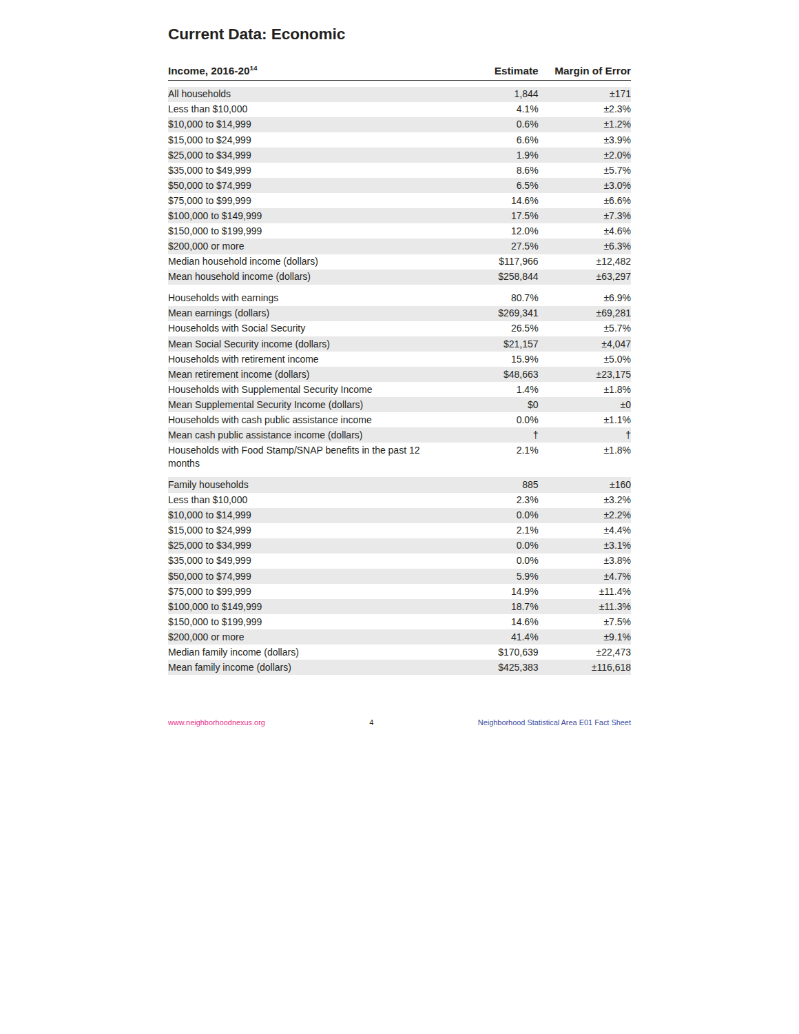Current Data: Economic
| Income, 2016-20 14 | Estimate | Margin of Error |
| --- | --- | --- |
| All households | 1,844 | ±171 |
| Less than $10,000 | 4.1% | ±2.3% |
| $10,000 to $14,999 | 0.6% | ±1.2% |
| $15,000 to $24,999 | 6.6% | ±3.9% |
| $25,000 to $34,999 | 1.9% | ±2.0% |
| $35,000 to $49,999 | 8.6% | ±5.7% |
| $50,000 to $74,999 | 6.5% | ±3.0% |
| $75,000 to $99,999 | 14.6% | ±6.6% |
| $100,000 to $149,999 | 17.5% | ±7.3% |
| $150,000 to $199,999 | 12.0% | ±4.6% |
| $200,000 or more | 27.5% | ±6.3% |
| Median household income (dollars) | $117,966 | ±12,482 |
| Mean household income (dollars) | $258,844 | ±63,297 |
| Households with earnings | 80.7% | ±6.9% |
| Mean earnings (dollars) | $269,341 | ±69,281 |
| Households with Social Security | 26.5% | ±5.7% |
| Mean Social Security income (dollars) | $21,157 | ±4,047 |
| Households with retirement income | 15.9% | ±5.0% |
| Mean retirement income (dollars) | $48,663 | ±23,175 |
| Households with Supplemental Security Income | 1.4% | ±1.8% |
| Mean Supplemental Security Income (dollars) | $0 | ±0 |
| Households with cash public assistance income | 0.0% | ±1.1% |
| Mean cash public assistance income (dollars) | † | † |
| Households with Food Stamp/SNAP benefits in the past 12 months | 2.1% | ±1.8% |
| Family households | 885 | ±160 |
| Less than $10,000 | 2.3% | ±3.2% |
| $10,000 to $14,999 | 0.0% | ±2.2% |
| $15,000 to $24,999 | 2.1% | ±4.4% |
| $25,000 to $34,999 | 0.0% | ±3.1% |
| $35,000 to $49,999 | 0.0% | ±3.8% |
| $50,000 to $74,999 | 5.9% | ±4.7% |
| $75,000 to $99,999 | 14.9% | ±11.4% |
| $100,000 to $149,999 | 18.7% | ±11.3% |
| $150,000 to $199,999 | 14.6% | ±7.5% |
| $200,000 or more | 41.4% | ±9.1% |
| Median family income (dollars) | $170,639 | ±22,473 |
| Mean family income (dollars) | $425,383 | ±116,618 |
www.neighborhoodnexus.org
4
Neighborhood Statistical Area E01 Fact Sheet